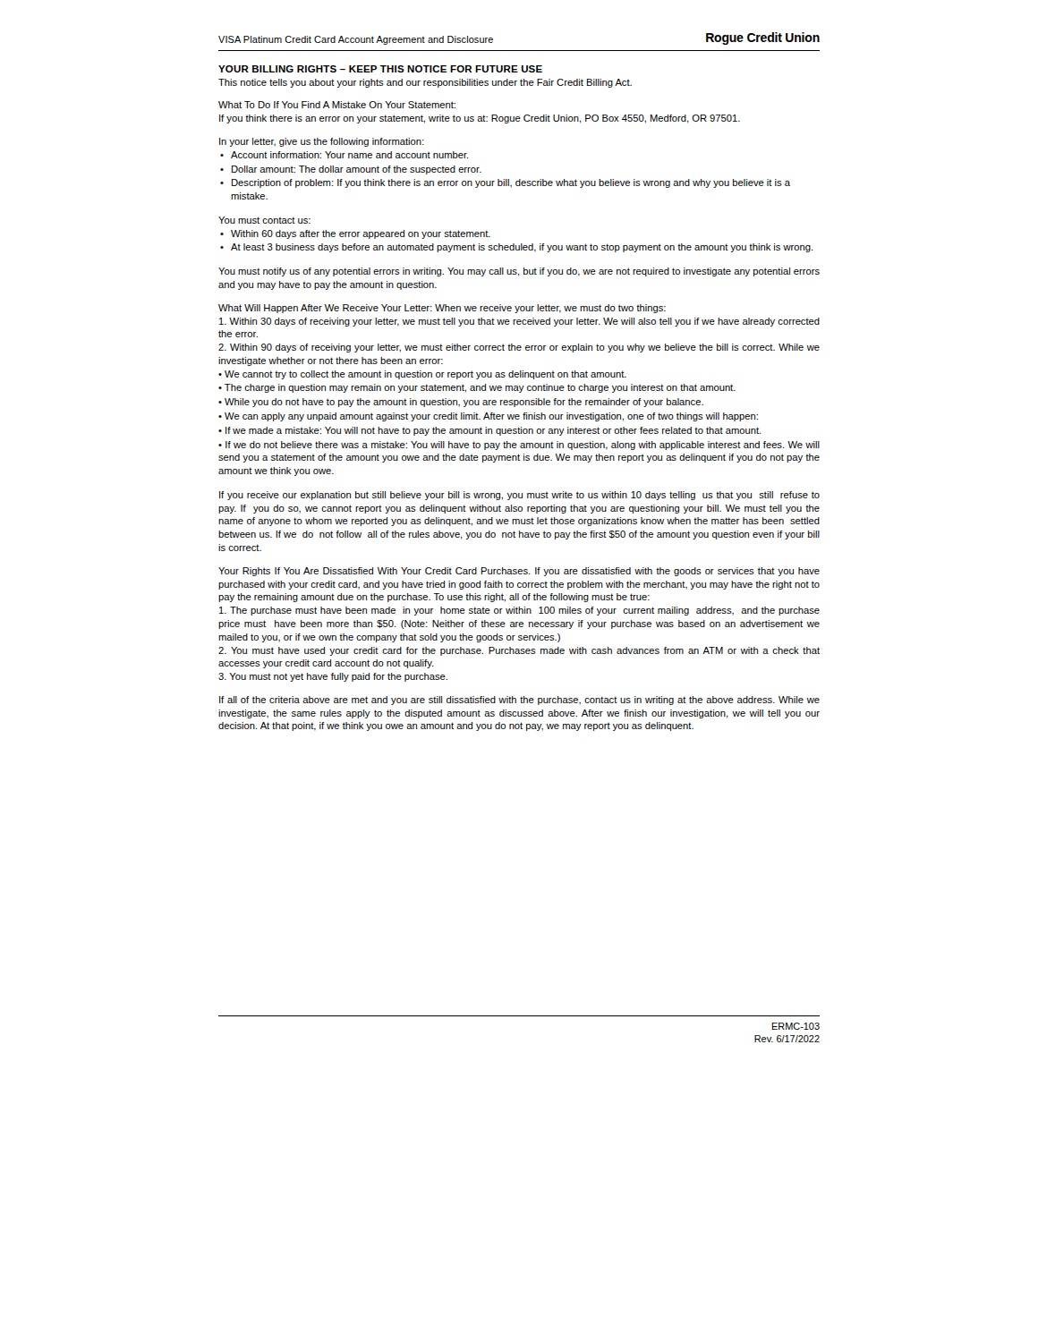VISA Platinum Credit Card Account Agreement and Disclosure
Rogue Credit Union
YOUR BILLING RIGHTS – KEEP THIS NOTICE FOR FUTURE USE
This notice tells you about your rights and our responsibilities under the Fair Credit Billing Act.
What To Do If You Find A Mistake On Your Statement:
If you think there is an error on your statement, write to us at: Rogue Credit Union, PO Box 4550, Medford, OR 97501.
In your letter, give us the following information:
Account information: Your name and account number.
Dollar amount: The dollar amount of the suspected error.
Description of problem: If you think there is an error on your bill, describe what you believe is wrong and why you believe it is a mistake.
You must contact us:
Within 60 days after the error appeared on your statement.
At least 3 business days before an automated payment is scheduled, if you want to stop payment on the amount you think is wrong.
You must notify us of any potential errors in writing. You may call us, but if you do, we are not required to investigate any potential errors and you may have to pay the amount in question.
What Will Happen After We Receive Your Letter: When we receive your letter, we must do two things:
1. Within 30 days of receiving your letter, we must tell you that we received your letter. We will also tell you if we have already corrected the error.
2. Within 90 days of receiving your letter, we must either correct the error or explain to you why we believe the bill is correct. While we investigate whether or not there has been an error:
• We cannot try to collect the amount in question or report you as delinquent on that amount.
• The charge in question may remain on your statement, and we may continue to charge you interest on that amount.
• While you do not have to pay the amount in question, you are responsible for the remainder of your balance.
• We can apply any unpaid amount against your credit limit. After we finish our investigation, one of two things will happen:
• If we made a mistake: You will not have to pay the amount in question or any interest or other fees related to that amount.
• If we do not believe there was a mistake: You will have to pay the amount in question, along with applicable interest and fees. We will send you a statement of the amount you owe and the date payment is due. We may then report you as delinquent if you do not pay the amount we think you owe.
If you receive our explanation but still believe your bill is wrong, you must write to us within 10 days telling us that you still refuse to pay. If you do so, we cannot report you as delinquent without also reporting that you are questioning your bill. We must tell you the name of anyone to whom we reported you as delinquent, and we must let those organizations know when the matter has been settled between us. If we do not follow all of the rules above, you do not have to pay the first $50 of the amount you question even if your bill is correct.
Your Rights If You Are Dissatisfied With Your Credit Card Purchases. If you are dissatisfied with the goods or services that you have purchased with your credit card, and you have tried in good faith to correct the problem with the merchant, you may have the right not to pay the remaining amount due on the purchase. To use this right, all of the following must be true:
1. The purchase must have been made in your home state or within 100 miles of your current mailing address, and the purchase price must have been more than $50. (Note: Neither of these are necessary if your purchase was based on an advertisement we mailed to you, or if we own the company that sold you the goods or services.)
2. You must have used your credit card for the purchase. Purchases made with cash advances from an ATM or with a check that accesses your credit card account do not qualify.
3. You must not yet have fully paid for the purchase.
If all of the criteria above are met and you are still dissatisfied with the purchase, contact us in writing at the above address. While we investigate, the same rules apply to the disputed amount as discussed above. After we finish our investigation, we will tell you our decision. At that point, if we think you owe an amount and you do not pay, we may report you as delinquent.
ERMC-103
Rev. 6/17/2022